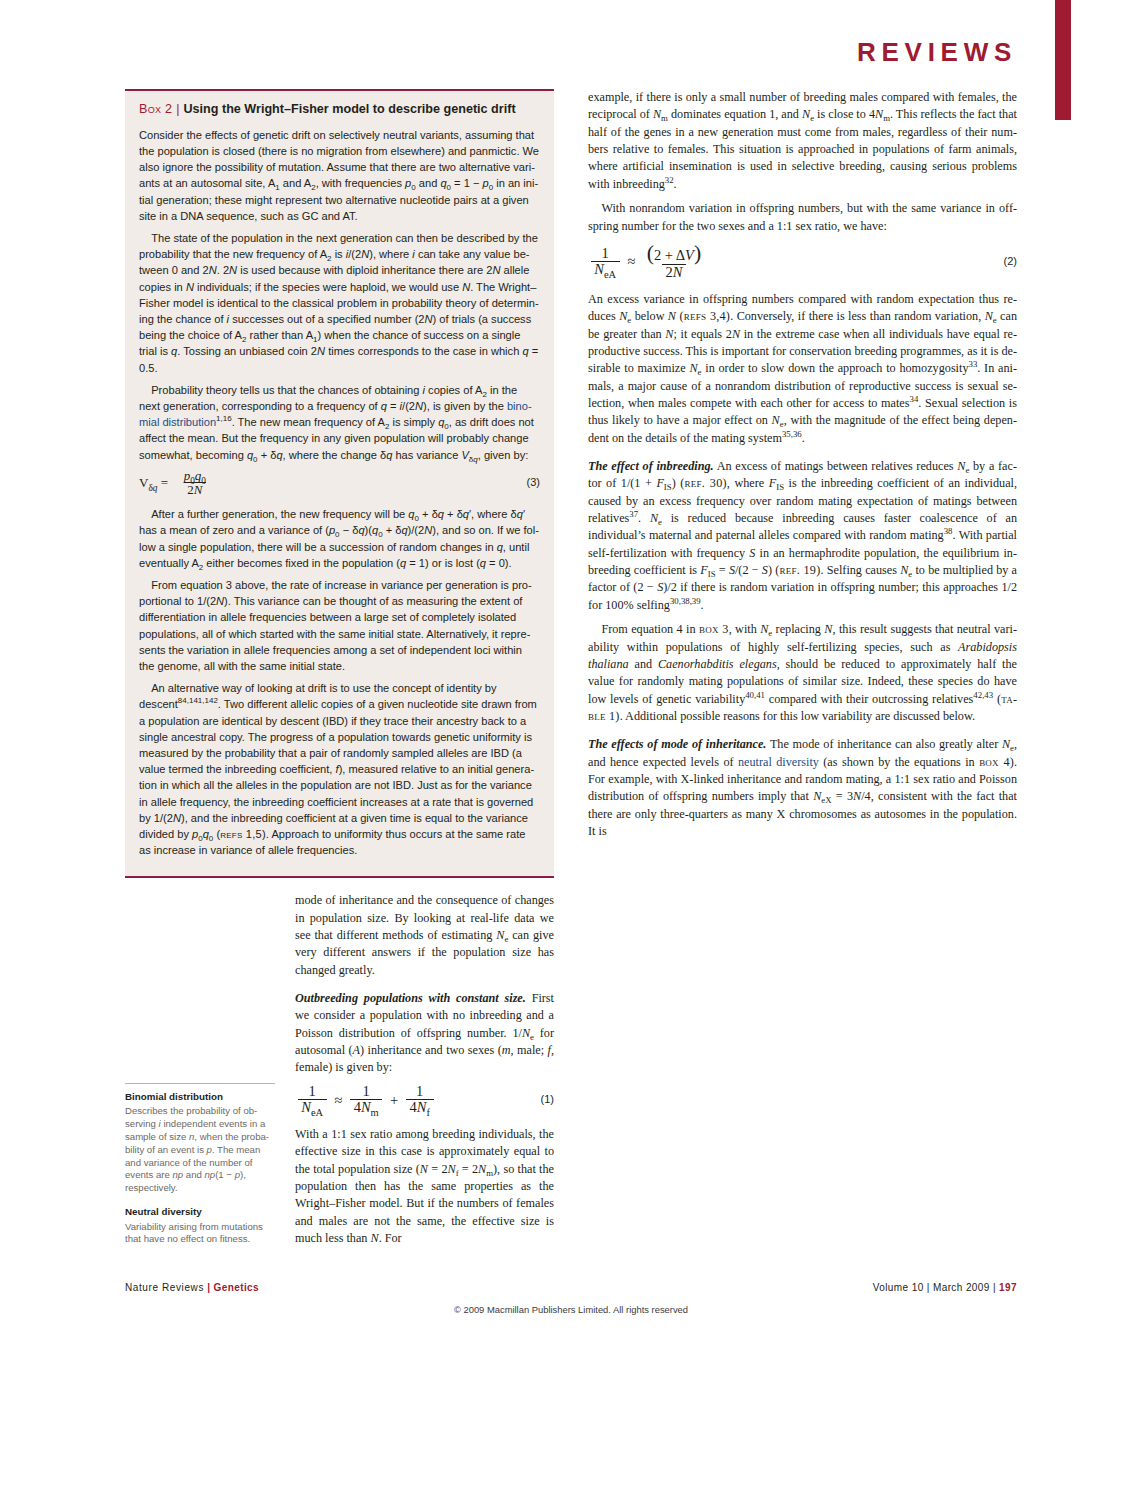Reviews
Box 2|Using the Wright–Fisher model to describe genetic drift
Consider the effects of genetic drift on selectively neutral variants, assuming that the population is closed (there is no migration from elsewhere) and panmictic. We also ignore the possibility of mutation. Assume that there are two alternative variants at an autosomal site, A1 and A2, with frequencies p0 and q0 = 1 − p0 in an initial generation; these might represent two alternative nucleotide pairs at a given site in a DNA sequence, such as GC and AT.
The state of the population in the next generation can then be described by the probability that the new frequency of A2 is i/(2N), where i can take any value between 0 and 2N. 2N is used because with diploid inheritance there are 2N allele copies in N individuals; if the species were haploid, we would use N. The Wright–Fisher model is identical to the classical problem in probability theory of determining the chance of i successes out of a specified number (2N) of trials (a success being the choice of A2 rather than A1) when the chance of success on a single trial is q. Tossing an unbiased coin 2N times corresponds to the case in which q = 0.5.
Probability theory tells us that the chances of obtaining i copies of A2 in the next generation, corresponding to a frequency of q = i/(2N), is given by the binomial distribution1,16. The new mean frequency of A2 is simply q0, as drift does not affect the mean. But the frequency in any given population will probably change somewhat, becoming q0 + δq, where the change δq has variance Vδq, given by:
Vδq = p0q02N (3)
After a further generation, the new frequency will be q0 + δq + δq′, where δq′ has a mean of zero and a variance of (p0 − δq)(q0 + δq)/(2N), and so on. If we follow a single population, there will be a succession of random changes in q, until eventually A2 either becomes fixed in the population (q = 1) or is lost (q = 0).
From equation 3 above, the rate of increase in variance per generation is proportional to 1/(2N). This variance can be thought of as measuring the extent of differentiation in allele frequencies between a large set of completely isolated populations, all of which started with the same initial state. Alternatively, it represents the variation in allele frequencies among a set of independent loci within the genome, all with the same initial state.
An alternative way of looking at drift is to use the concept of identity by descent84,141,142. Two different allelic copies of a given nucleotide site drawn from a population are identical by descent (IBD) if they trace their ancestry back to a single ancestral copy. The progress of a population towards genetic uniformity is measured by the probability that a pair of randomly sampled alleles are IBD (a value termed the inbreeding coefficient, f), measured relative to an initial generation in which all the alleles in the population are not IBD. Just as for the variance in allele frequency, the inbreeding coefficient increases at a rate that is governed by 1/(2N), and the inbreeding coefficient at a given time is equal to the variance divided by p0q0 (refs 1,5). Approach to uniformity thus occurs at the same rate as increase in variance of allele frequencies.
mode of inheritance and the consequence of changes in population size. By looking at real-life data we see that different methods of estimating Ne can give very different answers if the population size has changed greatly.
Outbreeding populations with constant size. First we consider a population with no inbreeding and a Poisson distribution of offspring number. 1/Ne for autosomal (A) inheritance and two sexes (m, male; f, female) is given by:
1 NeA ≈ 14Nm + 14Nf (1)
With a 1:1 sex ratio among breeding individuals, the effective size in this case is approximately equal to the total population size (N = 2Nf = 2Nm), so that the population then has the same properties as the Wright–Fisher model. But if the numbers of females and males are not the same, the effective size is much less than N. For
example, if there is only a small number of breeding males compared with females, the reciprocal of Nm dominates equation 1, and Ne is close to 4Nm. This reflects the fact that half of the genes in a new generation must come from males, regardless of their numbers relative to females. This situation is approached in populations of farm animals, where artificial insemination is used in selective breeding, causing serious problems with inbreeding32.
With nonrandom variation in offspring numbers, but with the same variance in offspring number for the two sexes and a 1:1 sex ratio, we have:
1 NeA ≈ (2 + ΔV) 2N (2)
An excess variance in offspring numbers compared with random expectation thus reduces Ne below N (refs 3,4). Conversely, if there is less than random variation, Ne can be greater than N; it equals 2N in the extreme case when all individuals have equal reproductive success. This is important for conservation breeding programmes, as it is desirable to maximize Ne in order to slow down the approach to homozygosity33. In animals, a major cause of a nonrandom distribution of reproductive success is sexual selection, when males compete with each other for access to mates34. Sexual selection is thus likely to have a major effect on Ne, with the magnitude of the effect being dependent on the details of the mating system35,36.
The effect of inbreeding. An excess of matings between relatives reduces Ne by a factor of 1/(1 + FIS) (ref. 30), where FIS is the inbreeding coefficient of an individual, caused by an excess frequency over random mating expectation of matings between relatives37. Ne is reduced because inbreeding causes faster coalescence of an individual’s maternal and paternal alleles compared with random mating38. With partial self-fertilization with frequency S in an hermaphrodite population, the equilibrium inbreeding coefficient is FIS = S/(2 − S) (ref. 19). Selfing causes Ne to be multiplied by a factor of (2 − S)/2 if there is random variation in offspring number; this approaches 1/2 for 100% selfing30,38,39.
From equation 4 in box 3, with Ne replacing N, this result suggests that neutral variability within populations of highly self-fertilizing species, such as Arabidopsis thaliana and Caenorhabditis elegans, should be reduced to approximately half the value for randomly mating populations of similar size. Indeed, these species do have low levels of genetic variability40,41 compared with their outcrossing relatives42,43 (table 1). Additional possible reasons for this low variability are discussed below.
The effects of mode of inheritance. The mode of inheritance can also greatly alter Ne, and hence expected levels of neutral diversity (as shown by the equations in box 4). For example, with X-linked inheritance and random mating, a 1:1 sex ratio and Poisson distribution of offspring numbers imply that NeX = 3N/4, consistent with the fact that there are only three-quarters as many X chromosomes as autosomes in the population. It is
Binomial distribution
Describes the probability of observing i independent events in a sample of size n, when the probability of an event is p. The mean and variance of the number of events are np and np(1 − p), respectively.
Neutral diversity
Variability arising from mutations that have no effect on fitness.
Nature Reviews | Genetics
Volume 10 | March 2009 | 197
© 2009 Macmillan Publishers Limited. All rights reserved